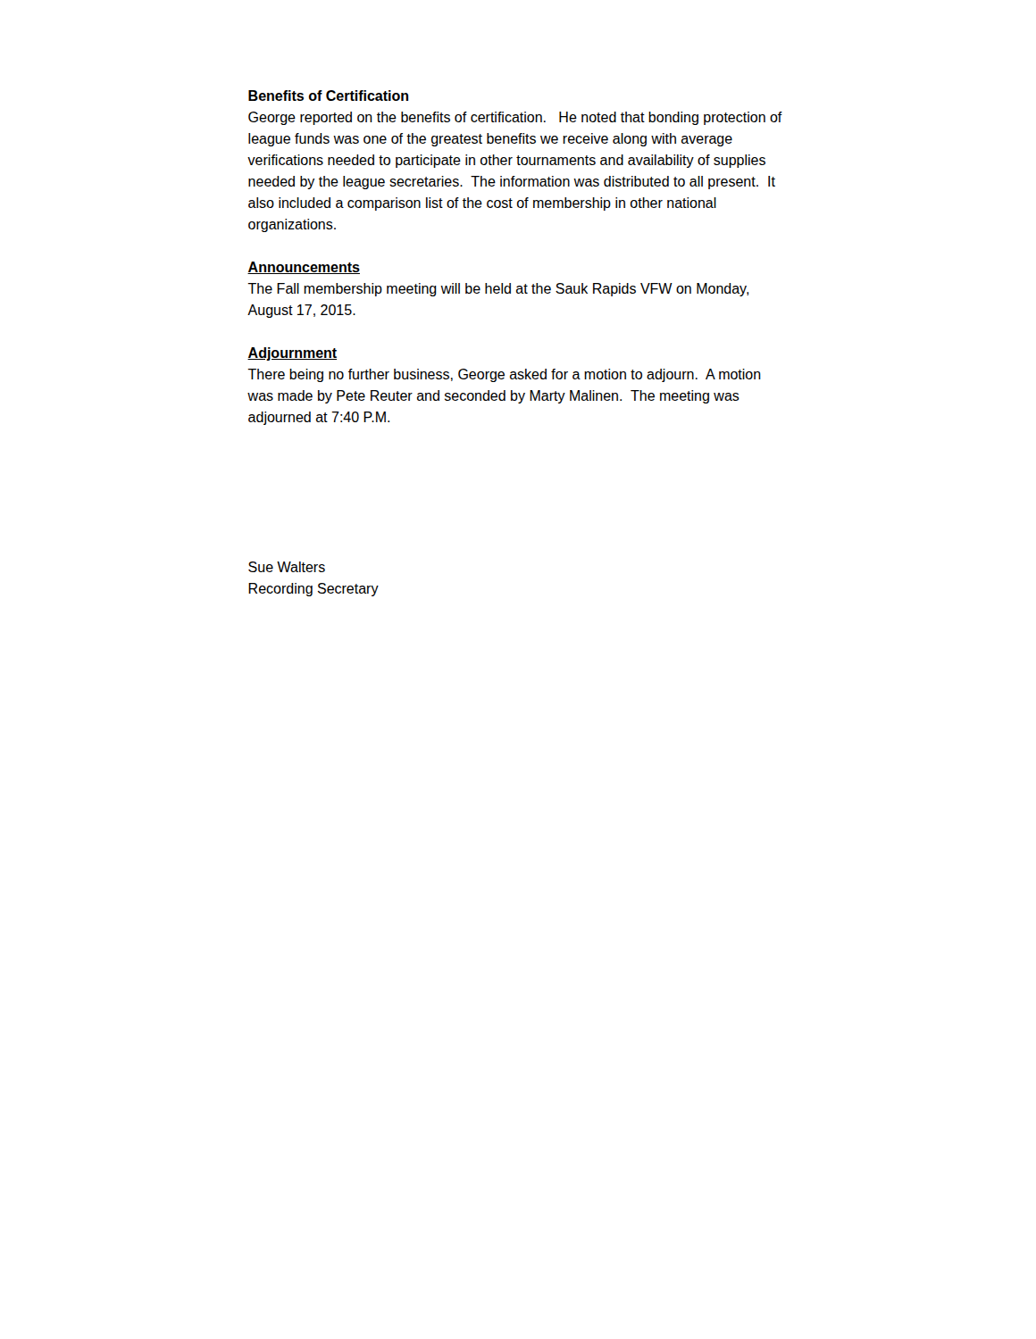Benefits of Certification
George reported on the benefits of certification. He noted that bonding protection of league funds was one of the greatest benefits we receive along with average verifications needed to participate in other tournaments and availability of supplies needed by the league secretaries. The information was distributed to all present. It also included a comparison list of the cost of membership in other national organizations.
Announcements
The Fall membership meeting will be held at the Sauk Rapids VFW on Monday, August 17, 2015.
Adjournment
There being no further business, George asked for a motion to adjourn. A motion was made by Pete Reuter and seconded by Marty Malinen. The meeting was adjourned at 7:40 P.M.
Sue Walters
Recording Secretary